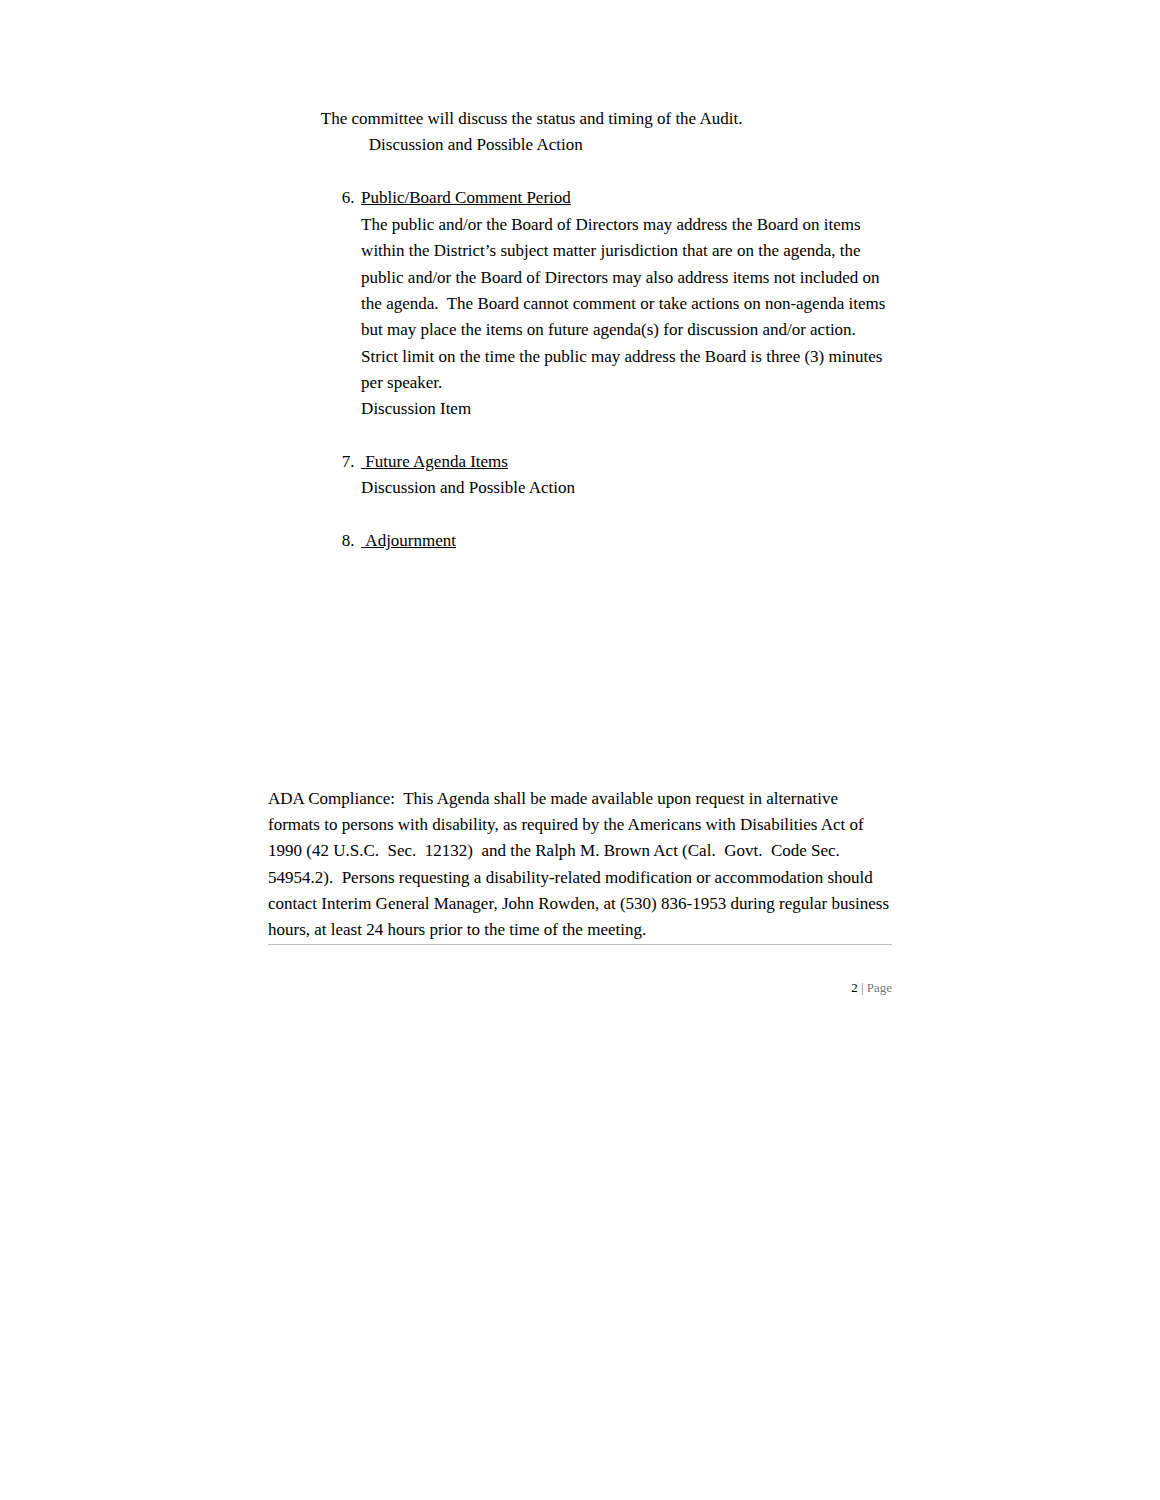The committee will discuss the status and timing of the Audit.
Discussion and Possible Action
Public/Board Comment Period
The public and/or the Board of Directors may address the Board on items within the District’s subject matter jurisdiction that are on the agenda, the public and/or the Board of Directors may also address items not included on the agenda. The Board cannot comment or take actions on non-agenda items but may place the items on future agenda(s) for discussion and/or action. Strict limit on the time the public may address the Board is three (3) minutes per speaker.
Discussion Item
Future Agenda Items
Discussion and Possible Action
Adjournment
ADA Compliance: This Agenda shall be made available upon request in alternative formats to persons with disability, as required by the Americans with Disabilities Act of 1990 (42 U.S.C. Sec. 12132) and the Ralph M. Brown Act (Cal. Govt. Code Sec. 54954.2). Persons requesting a disability-related modification or accommodation should contact Interim General Manager, John Rowden, at (530) 836-1953 during regular business hours, at least 24 hours prior to the time of the meeting.
2 | Page